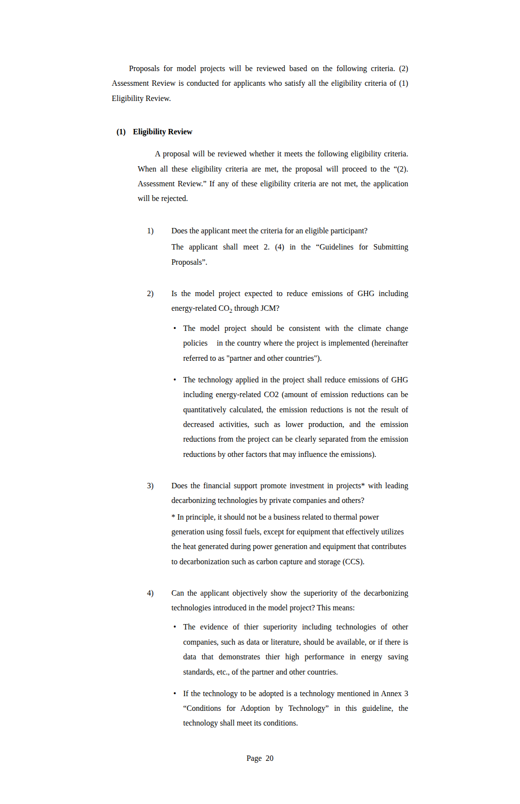Proposals for model projects will be reviewed based on the following criteria. (2) Assessment Review is conducted for applicants who satisfy all the eligibility criteria of (1) Eligibility Review.
(1) Eligibility Review
A proposal will be reviewed whether it meets the following eligibility criteria. When all these eligibility criteria are met, the proposal will proceed to the “(2). Assessment Review.” If any of these eligibility criteria are not met, the application will be rejected.
1)
Does the applicant meet the criteria for an eligible participant?
The applicant shall meet 2. (4) in the “Guidelines for Submitting Proposals”.
2)
Is the model project expected to reduce emissions of GHG including energy-related CO2 through JCM?
The model project should be consistent with the climate change policies in the country where the project is implemented (hereinafter referred to as "partner and other countries").
The technology applied in the project shall reduce emissions of GHG including energy-related CO2 (amount of emission reductions can be quantitatively calculated, the emission reductions is not the result of decreased activities, such as lower production, and the emission reductions from the project can be clearly separated from the emission reductions by other factors that may influence the emissions).
3)
Does the financial support promote investment in projects* with leading decarbonizing technologies by private companies and others?
* In principle, it should not be a business related to thermal power generation using fossil fuels, except for equipment that effectively utilizes the heat generated during power generation and equipment that contributes to decarbonization such as carbon capture and storage (CCS).
4)
Can the applicant objectively show the superiority of the decarbonizing technologies introduced in the model project? This means:
The evidence of thier superiority including technologies of other companies, such as data or literature, should be available, or if there is data that demonstrates thier high performance in energy saving standards, etc., of the partner and other countries.
If the technology to be adopted is a technology mentioned in Annex 3 “Conditions for Adoption by Technology” in this guideline, the technology shall meet its conditions.
Page 20